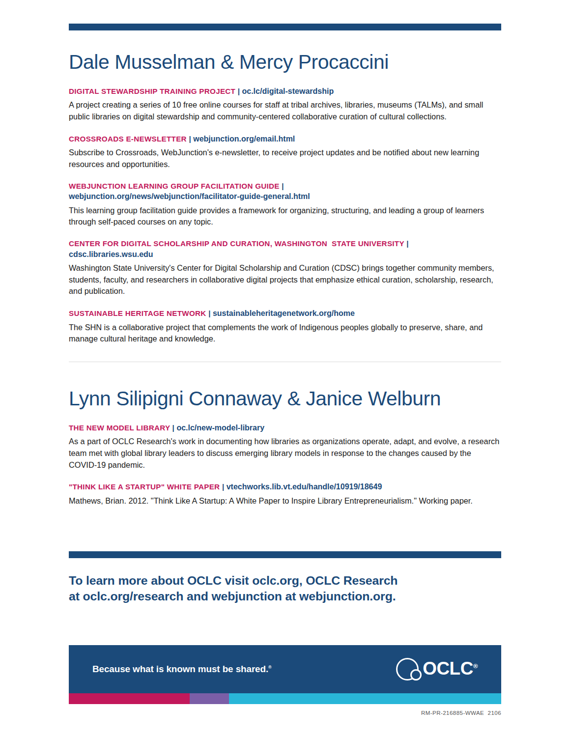Dale Musselman & Mercy Procaccini
Digital Stewardship Training Project | oc.lc/digital-stewardship
A project creating a series of 10 free online courses for staff at tribal archives, libraries, museums (TALMs), and small public libraries on digital stewardship and community-centered collaborative curation of cultural collections.
Crossroads e-newsletter | webjunction.org/email.html
Subscribe to Crossroads, WebJunction's e-newsletter, to receive project updates and be notified about new learning resources and opportunities.
WebJunction Learning Group Facilitation Guide |webjunction.org/news/webjunction/facilitator-guide-general.html
This learning group facilitation guide provides a framework for organizing, structuring, and leading a group of learners through self-paced courses on any topic.
Center for Digital Scholarship and Curation, Washington State University |cdsc.libraries.wsu.edu
Washington State University's Center for Digital Scholarship and Curation (CDSC) brings together community members, students, faculty, and researchers in collaborative digital projects that emphasize ethical curation, scholarship, research, and publication.
Sustainable Heritage Network | sustainableheritagenetwork.org/home
The SHN is a collaborative project that complements the work of Indigenous peoples globally to preserve, share, and manage cultural heritage and knowledge.
Lynn Silipigni Connaway & Janice Welburn
The New Model Library | oc.lc/new-model-library
As a part of OCLC Research's work in documenting how libraries as organizations operate, adapt, and evolve, a research team met with global library leaders to discuss emerging library models in response to the changes caused by the COVID-19 pandemic.
"Think Like a Startup" White Paper | vtechworks.lib.vt.edu/handle/10919/18649
Mathews, Brian. 2012. "Think Like A Startup: A White Paper to Inspire Library Entrepreneurialism." Working paper.
To learn more about OCLC visit oclc.org, OCLC Research
at oclc.org/research and webjunction at webjunction.org.
Because what is known must be shared.®
OCLC®
RM-PR-216885-WWAE 2106